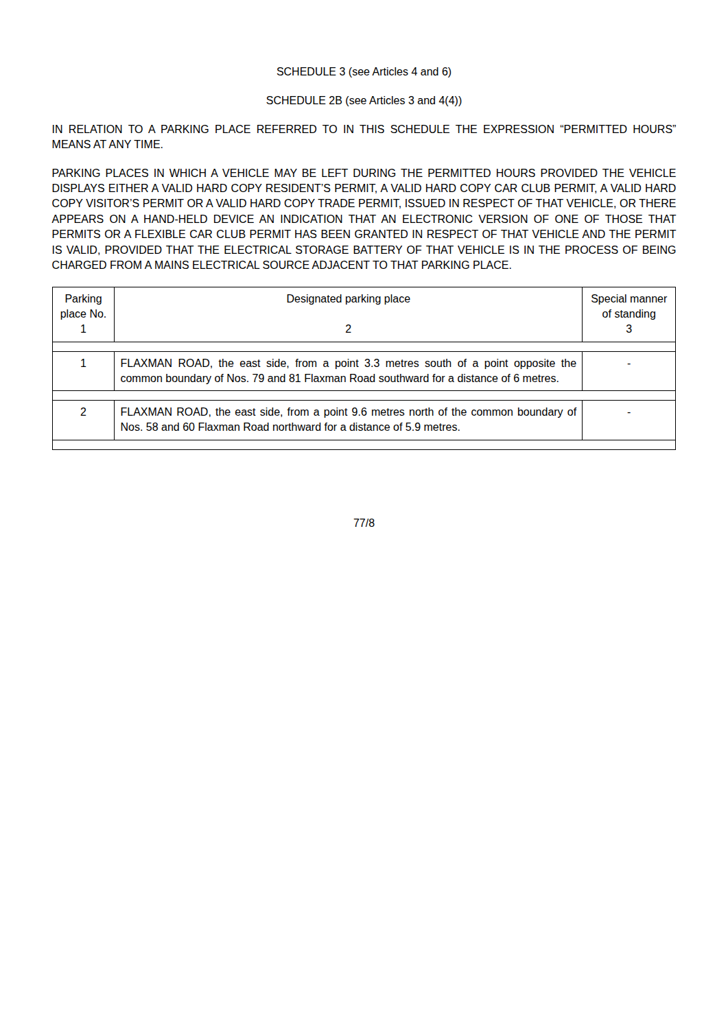SCHEDULE 3 (see Articles 4 and 6)
SCHEDULE 2B (see Articles 3 and 4(4))
IN RELATION TO A PARKING PLACE REFERRED TO IN THIS SCHEDULE THE EXPRESSION “PERMITTED HOURS” MEANS AT ANY TIME.
PARKING PLACES IN WHICH A VEHICLE MAY BE LEFT DURING THE PERMITTED HOURS PROVIDED THE VEHICLE DISPLAYS EITHER A VALID HARD COPY RESIDENT’S PERMIT, A VALID HARD COPY CAR CLUB PERMIT, A VALID HARD COPY VISITOR’S PERMIT OR A VALID HARD COPY TRADE PERMIT, ISSUED IN RESPECT OF THAT VEHICLE, OR THERE APPEARS ON A HAND-HELD DEVICE AN INDICATION THAT AN ELECTRONIC VERSION OF ONE OF THOSE THAT PERMITS OR A FLEXIBLE CAR CLUB PERMIT HAS BEEN GRANTED IN RESPECT OF THAT VEHICLE AND THE PERMIT IS VALID, PROVIDED THAT THE ELECTRICAL STORAGE BATTERY OF THAT VEHICLE IS IN THE PROCESS OF BEING CHARGED FROM A MAINS ELECTRICAL SOURCE ADJACENT TO THAT PARKING PLACE.
| Parking place No. 1 | Designated parking place 2 | Special manner of standing 3 |
| --- | --- | --- |
| 1 | FLAXMAN ROAD, the east side, from a point 3.3 metres south of a point opposite the common boundary of Nos. 79 and 81 Flaxman Road southward for a distance of 6 metres. | - |
| 2 | FLAXMAN ROAD, the east side, from a point 9.6 metres north of the common boundary of Nos. 58 and 60 Flaxman Road northward for a distance of 5.9 metres. | - |
77/8